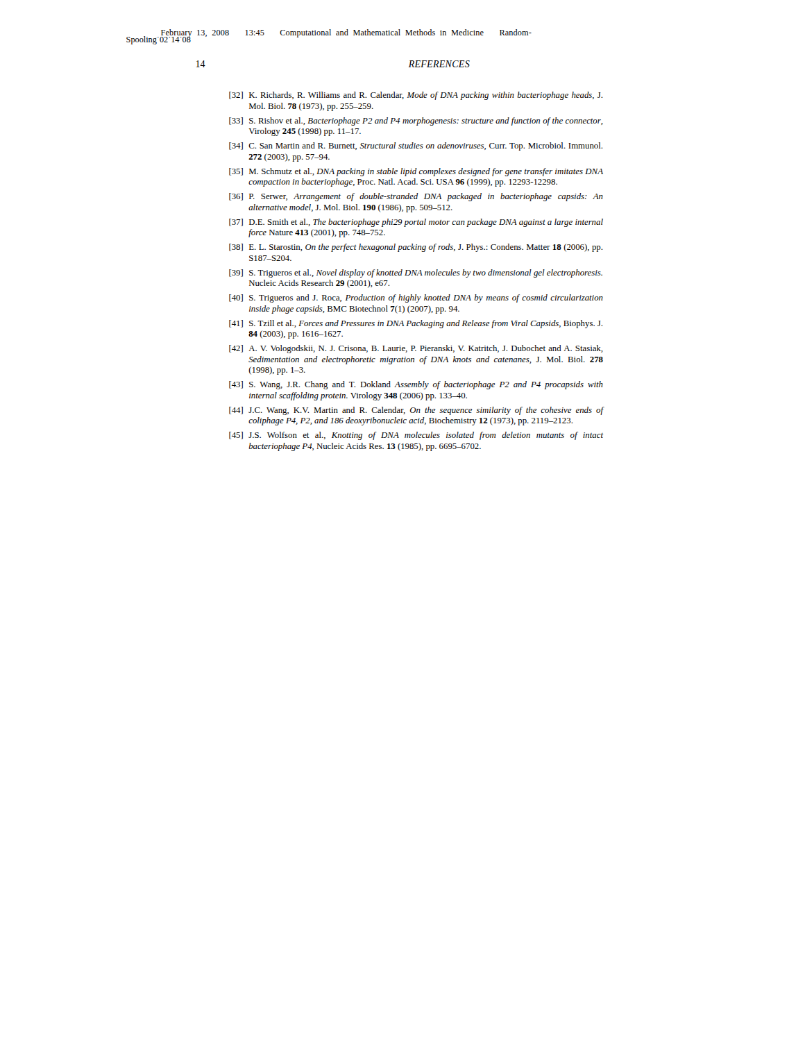February 13, 2008 13:45 Computational and Mathematical Methods in Medicine Random-
Spooling˙02˙14˙08
14
REFERENCES
[32] K. Richards, R. Williams and R. Calendar, Mode of DNA packing within bacteriophage heads, J. Mol. Biol. 78 (1973), pp. 255–259.
[33] S. Rishov et al., Bacteriophage P2 and P4 morphogenesis: structure and function of the connector, Virology 245 (1998) pp. 11–17.
[34] C. San Martin and R. Burnett, Structural studies on adenoviruses, Curr. Top. Microbiol. Immunol. 272 (2003), pp. 57–94.
[35] M. Schmutz et al., DNA packing in stable lipid complexes designed for gene transfer imitates DNA compaction in bacteriophage, Proc. Natl. Acad. Sci. USA 96 (1999), pp. 12293-12298.
[36] P. Serwer, Arrangement of double-stranded DNA packaged in bacteriophage capsids: An alternative model, J. Mol. Biol. 190 (1986), pp. 509–512.
[37] D.E. Smith et al., The bacteriophage phi29 portal motor can package DNA against a large internal force Nature 413 (2001), pp. 748–752.
[38] E. L. Starostin, On the perfect hexagonal packing of rods, J. Phys.: Condens. Matter 18 (2006), pp. S187–S204.
[39] S. Trigueros et al., Novel display of knotted DNA molecules by two dimensional gel electrophoresis. Nucleic Acids Research 29 (2001), e67.
[40] S. Trigueros and J. Roca, Production of highly knotted DNA by means of cosmid circularization inside phage capsids, BMC Biotechnol 7(1) (2007), pp. 94.
[41] S. Tzill et al., Forces and Pressures in DNA Packaging and Release from Viral Capsids, Biophys. J. 84 (2003), pp. 1616–1627.
[42] A. V. Vologodskii, N. J. Crisona, B. Laurie, P. Pieranski, V. Katritch, J. Dubochet and A. Stasiak, Sedimentation and electrophoretic migration of DNA knots and catenanes, J. Mol. Biol. 278 (1998), pp. 1–3.
[43] S. Wang, J.R. Chang and T. Dokland Assembly of bacteriophage P2 and P4 procapsids with internal scaffolding protein. Virology 348 (2006) pp. 133–40.
[44] J.C. Wang, K.V. Martin and R. Calendar, On the sequence similarity of the cohesive ends of coliphage P4, P2, and 186 deoxyribonucleic acid, Biochemistry 12 (1973), pp. 2119–2123.
[45] J.S. Wolfson et al., Knotting of DNA molecules isolated from deletion mutants of intact bacteriophage P4, Nucleic Acids Res. 13 (1985), pp. 6695–6702.